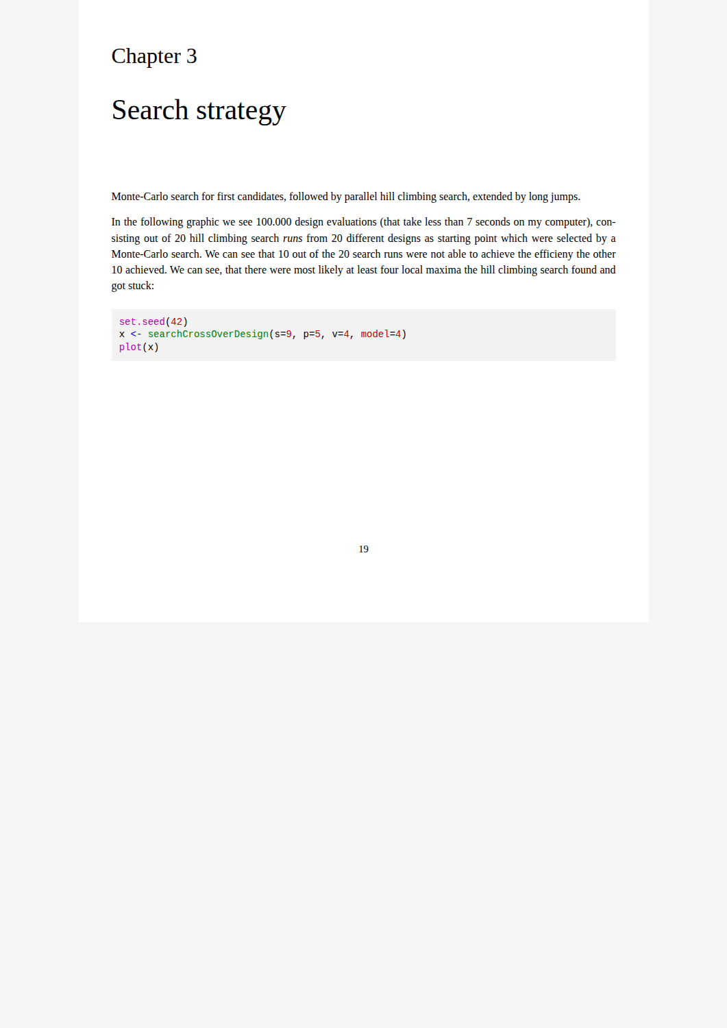Chapter 3
Search strategy
Monte-Carlo search for first candidates, followed by parallel hill climbing search, extended by long jumps.
In the following graphic we see 100.000 design evaluations (that take less than 7 seconds on my computer), consisting out of 20 hill climbing search runs from 20 different designs as starting point which were selected by a Monte-Carlo search. We can see that 10 out of the 20 search runs were not able to achieve the efficieny the other 10 achieved. We can see, that there were most likely at least four local maxima the hill climbing search found and got stuck:
set.seed(42)
x <-  searchCrossOverDesign(s=9, p=5, v=4, model=4)
plot(x)
19